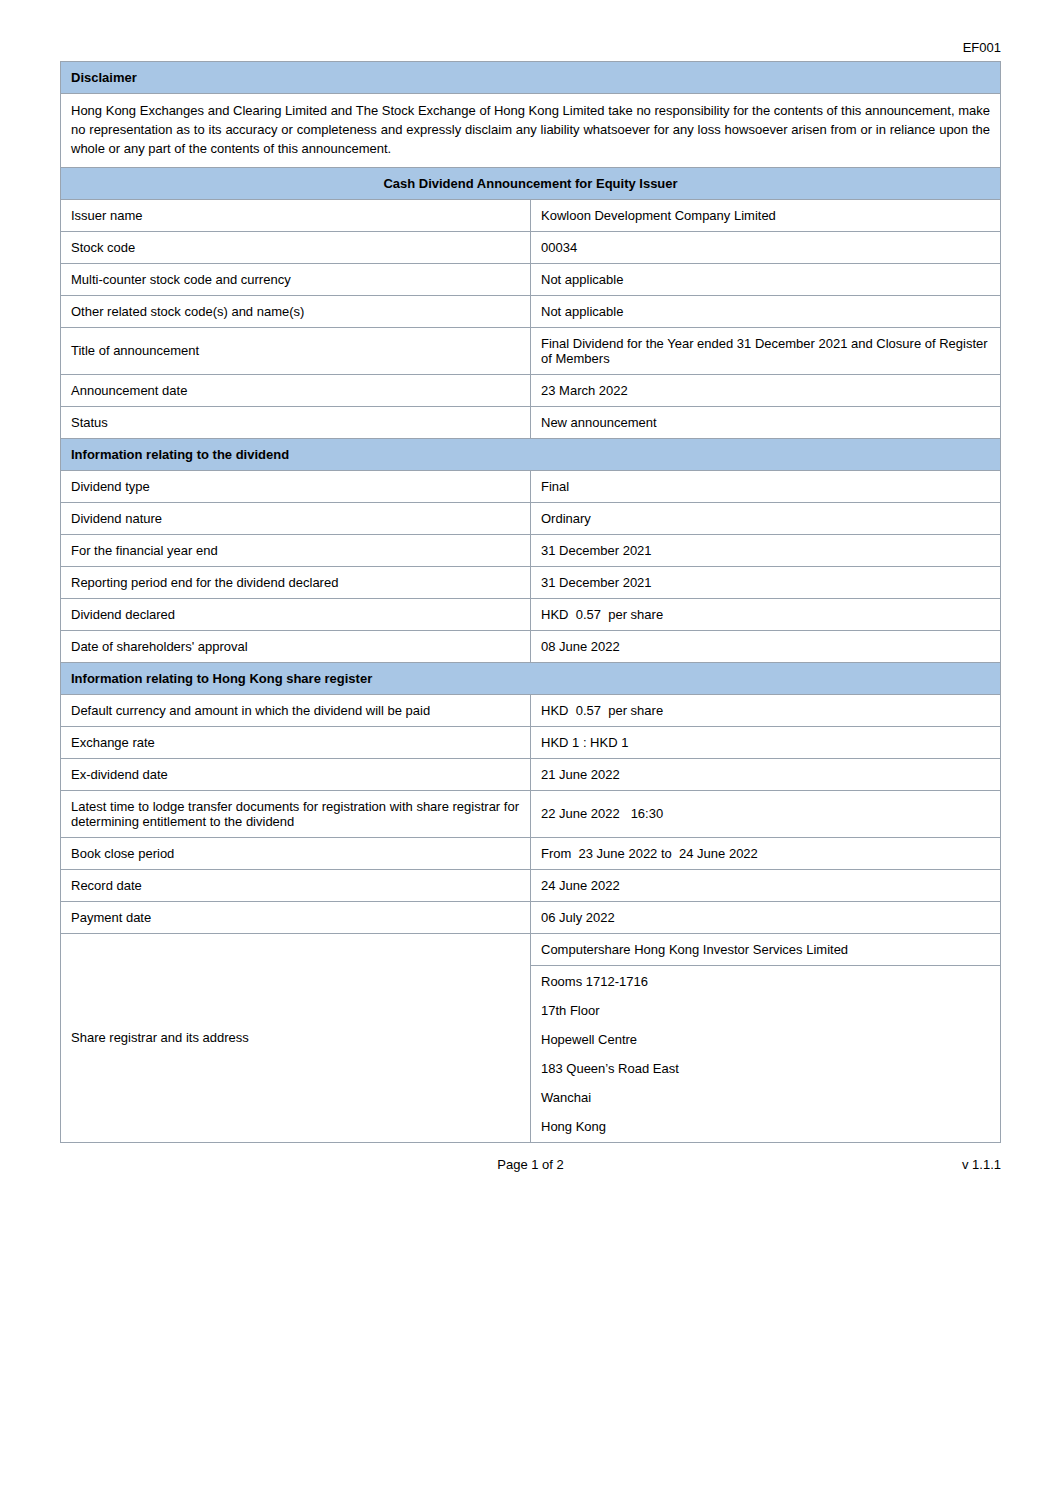EF001
| Disclaimer |
| Hong Kong Exchanges and Clearing Limited and The Stock Exchange of Hong Kong Limited take no responsibility for the contents of this announcement, make no representation as to its accuracy or completeness and expressly disclaim any liability whatsoever for any loss howsoever arisen from or in reliance upon the whole or any part of the contents of this announcement. |
| Cash Dividend Announcement for Equity Issuer |
| Issuer name | Kowloon Development Company Limited |
| Stock code | 00034 |
| Multi-counter stock code and currency | Not applicable |
| Other related stock code(s) and name(s) | Not applicable |
| Title of announcement | Final Dividend for the Year ended 31 December 2021 and Closure of Register of Members |
| Announcement date | 23 March 2022 |
| Status | New announcement |
| Information relating to the dividend |
| Dividend type | Final |
| Dividend nature | Ordinary |
| For the financial year end | 31 December 2021 |
| Reporting period end for the dividend declared | 31 December 2021 |
| Dividend declared | HKD 0.57 per share |
| Date of shareholders' approval | 08 June 2022 |
| Information relating to Hong Kong share register |
| Default currency and amount in which the dividend will be paid | HKD 0.57 per share |
| Exchange rate | HKD 1 : HKD 1 |
| Ex-dividend date | 21 June 2022 |
| Latest time to lodge transfer documents for registration with share registrar for determining entitlement to the dividend | 22 June 2022 16:30 |
| Book close period | From 23 June 2022 to 24 June 2022 |
| Record date | 24 June 2022 |
| Payment date | 06 July 2022 |
| Share registrar and its address | Computershare Hong Kong Investor Services Limited |
| Rooms 1712-1716 17th Floor Hopewell Centre 183 Queen’s Road East Wanchai Hong Kong |
Page 1 of 2
v 1.1.1